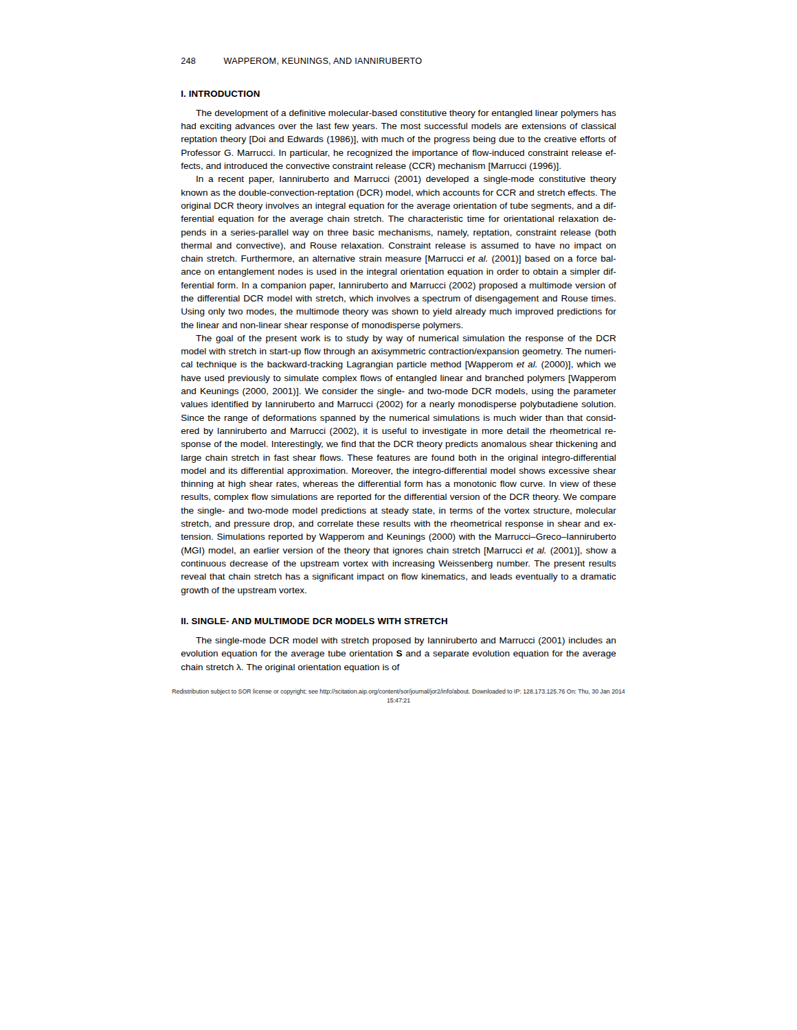248 WAPPEROM, KEUNINGS, AND IANNIRUBERTO
I. INTRODUCTION
The development of a definitive molecular-based constitutive theory for entangled linear polymers has had exciting advances over the last few years. The most successful models are extensions of classical reptation theory [Doi and Edwards (1986)], with much of the progress being due to the creative efforts of Professor G. Marrucci. In particular, he recognized the importance of flow-induced constraint release effects, and introduced the convective constraint release (CCR) mechanism [Marrucci (1996)].
In a recent paper, Ianniruberto and Marrucci (2001) developed a single-mode constitutive theory known as the double-convection-reptation (DCR) model, which accounts for CCR and stretch effects. The original DCR theory involves an integral equation for the average orientation of tube segments, and a differential equation for the average chain stretch. The characteristic time for orientational relaxation depends in a series-parallel way on three basic mechanisms, namely, reptation, constraint release (both thermal and convective), and Rouse relaxation. Constraint release is assumed to have no impact on chain stretch. Furthermore, an alternative strain measure [Marrucci et al. (2001)] based on a force balance on entanglement nodes is used in the integral orientation equation in order to obtain a simpler differential form. In a companion paper, Ianniruberto and Marrucci (2002) proposed a multimode version of the differential DCR model with stretch, which involves a spectrum of disengagement and Rouse times. Using only two modes, the multimode theory was shown to yield already much improved predictions for the linear and non-linear shear response of monodisperse polymers.
The goal of the present work is to study by way of numerical simulation the response of the DCR model with stretch in start-up flow through an axisymmetric contraction/expansion geometry. The numerical technique is the backward-tracking Lagrangian particle method [Wapperom et al. (2000)], which we have used previously to simulate complex flows of entangled linear and branched polymers [Wapperom and Keunings (2000, 2001)]. We consider the single- and two-mode DCR models, using the parameter values identified by Ianniruberto and Marrucci (2002) for a nearly monodisperse polybutadiene solution. Since the range of deformations spanned by the numerical simulations is much wider than that considered by Ianniruberto and Marrucci (2002), it is useful to investigate in more detail the rheometrical response of the model. Interestingly, we find that the DCR theory predicts anomalous shear thickening and large chain stretch in fast shear flows. These features are found both in the original integro-differential model and its differential approximation. Moreover, the integro-differential model shows excessive shear thinning at high shear rates, whereas the differential form has a monotonic flow curve. In view of these results, complex flow simulations are reported for the differential version of the DCR theory. We compare the single- and two-mode model predictions at steady state, in terms of the vortex structure, molecular stretch, and pressure drop, and correlate these results with the rheometrical response in shear and extension. Simulations reported by Wapperom and Keunings (2000) with the Marrucci–Greco–Ianniruberto (MGI) model, an earlier version of the theory that ignores chain stretch [Marrucci et al. (2001)], show a continuous decrease of the upstream vortex with increasing Weissenberg number. The present results reveal that chain stretch has a significant impact on flow kinematics, and leads eventually to a dramatic growth of the upstream vortex.
II. SINGLE- AND MULTIMODE DCR MODELS WITH STRETCH
The single-mode DCR model with stretch proposed by Ianniruberto and Marrucci (2001) includes an evolution equation for the average tube orientation S and a separate evolution equation for the average chain stretch λ. The original orientation equation is of
Redistribution subject to SOR license or copyright; see http://scitation.aip.org/content/sor/journal/jor2/info/about. Downloaded to IP: 128.173.125.76 On: Thu, 30 Jan 2014 15:47:21